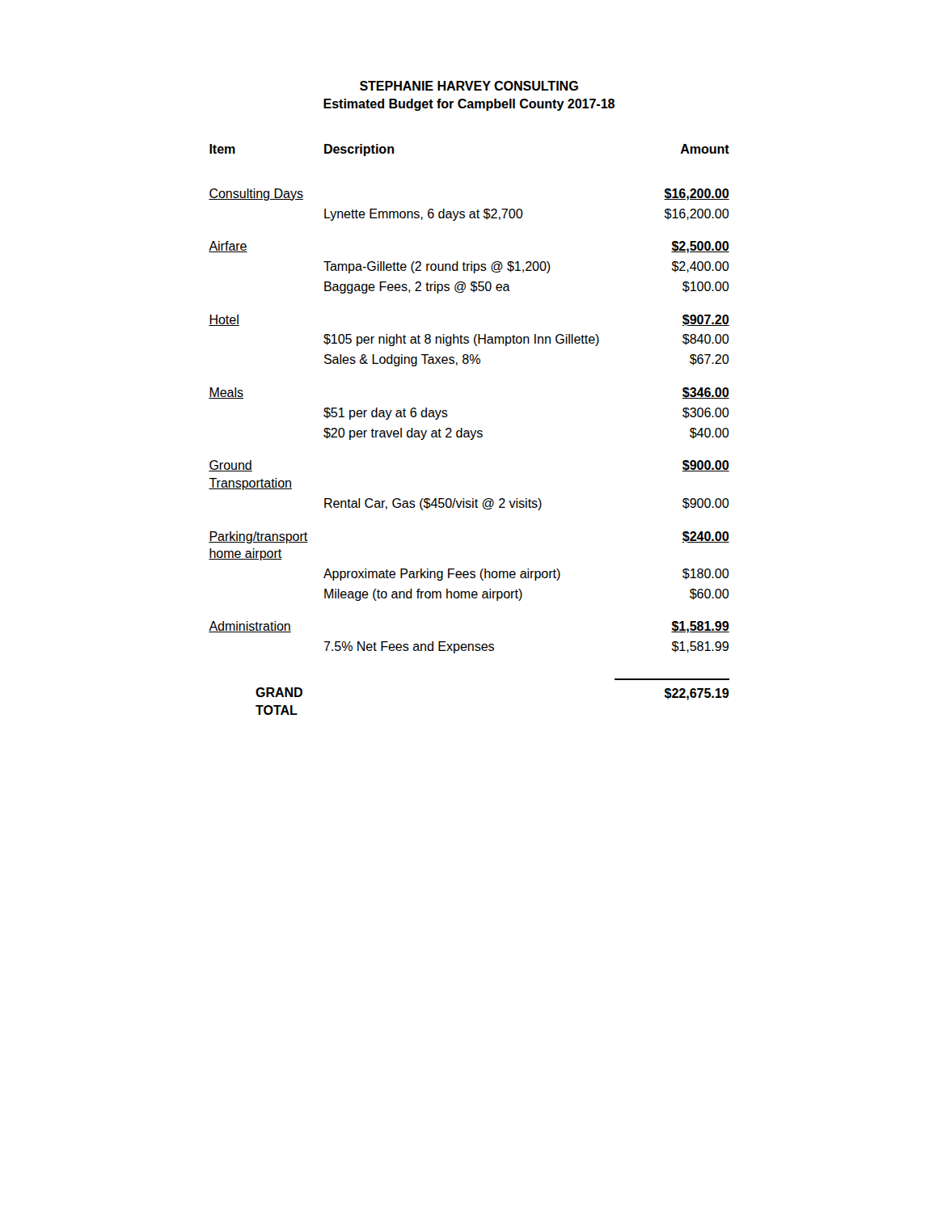STEPHANIE HARVEY CONSULTING Estimated Budget for Campbell County 2017-18
| Item | Description | Amount |
| --- | --- | --- |
| Consulting Days | | $16,200.00 |
| | Lynette Emmons, 6 days at $2,700 | $16,200.00 |
| Airfare | | $2,500.00 |
| | Tampa-Gillette (2 round trips @ $1,200) | $2,400.00 |
| | Baggage Fees, 2 trips @ $50 ea | $100.00 |
| Hotel | | $907.20 |
| | $105 per night at 8 nights (Hampton Inn Gillette) | $840.00 |
| | Sales & Lodging Taxes, 8% | $67.20 |
| Meals | | $346.00 |
| | $51 per day at 6 days | $306.00 |
| | $20 per travel day at 2 days | $40.00 |
| Ground Transportation | | $900.00 |
| | Rental Car, Gas ($450/visit @ 2 visits) | $900.00 |
| Parking/transport home airport | | $240.00 |
| | Approximate Parking Fees (home airport) | $180.00 |
| | Mileage (to and from home airport) | $60.00 |
| Administration | | $1,581.99 |
| | 7.5% Net Fees and Expenses | $1,581.99 |
| GRAND TOTAL | | $22,675.19 |